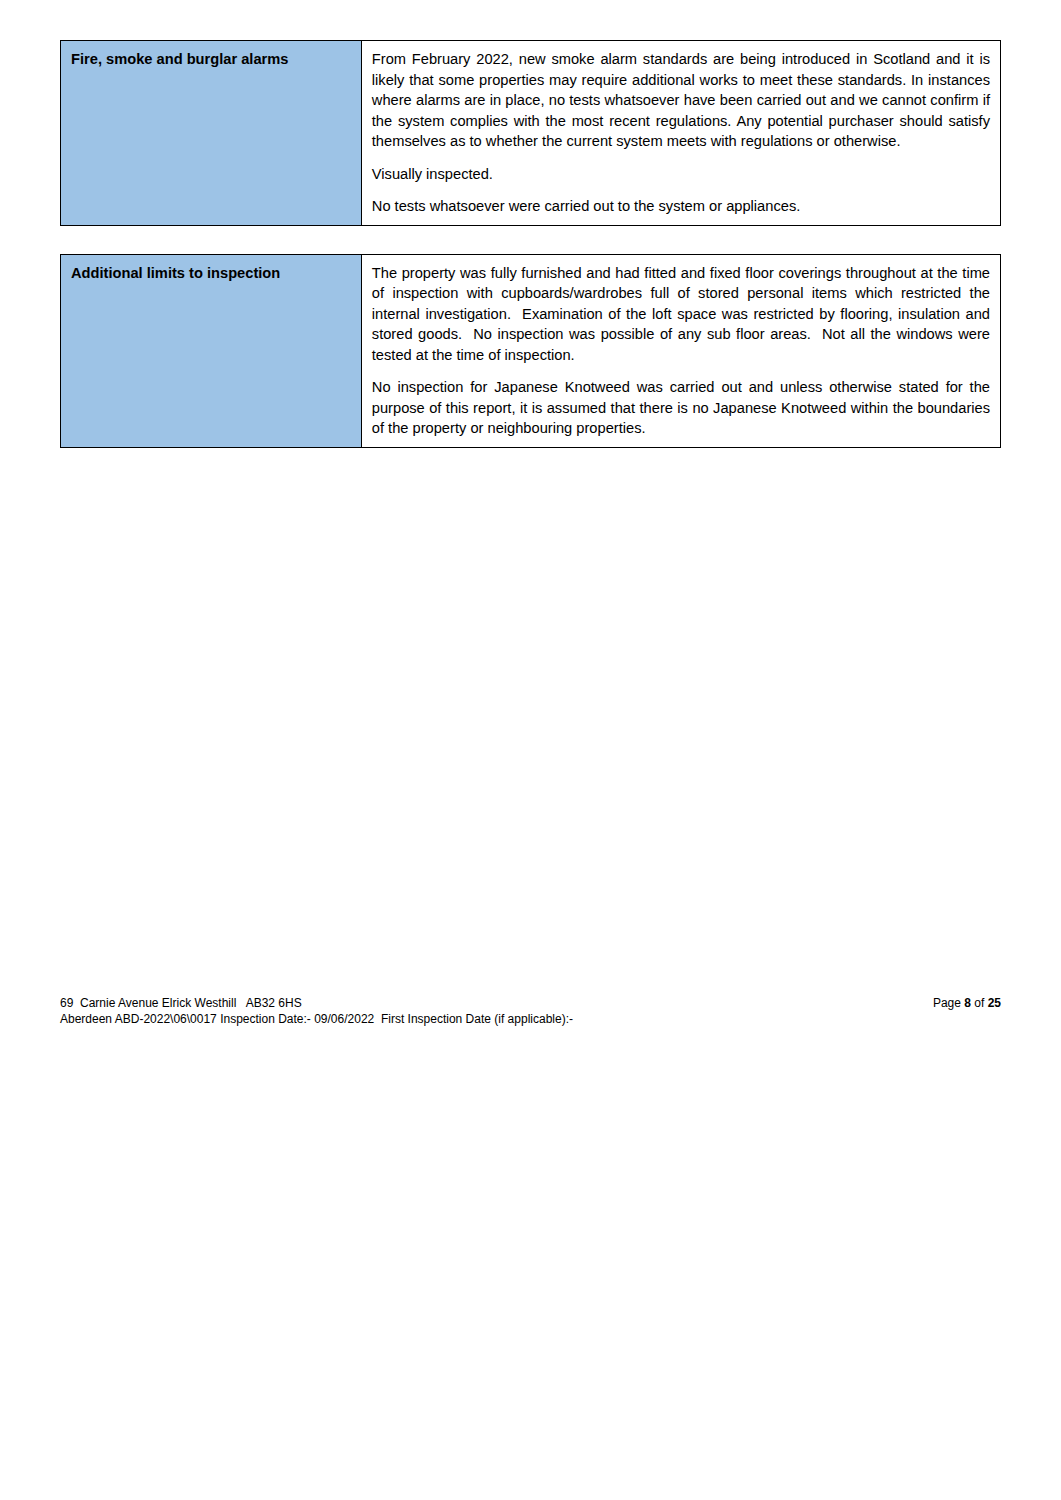| Fire, smoke and burglar alarms | From February 2022, new smoke alarm standards are being introduced in Scotland and it is likely that some properties may require additional works to meet these standards. In instances where alarms are in place, no tests whatsoever have been carried out and we cannot confirm if the system complies with the most recent regulations. Any potential purchaser should satisfy themselves as to whether the current system meets with regulations or otherwise. Visually inspected. No tests whatsoever were carried out to the system or appliances. |
| Additional limits to inspection | The property was fully furnished and had fitted and fixed floor coverings throughout at the time of inspection with cupboards/wardrobes full of stored personal items which restricted the internal investigation. Examination of the loft space was restricted by flooring, insulation and stored goods. No inspection was possible of any sub floor areas. Not all the windows were tested at the time of inspection. No inspection for Japanese Knotweed was carried out and unless otherwise stated for the purpose of this report, it is assumed that there is no Japanese Knotweed within the boundaries of the property or neighbouring properties. |
69 Carnie Avenue Elrick Westhill AB32 6HS
Aberdeen ABD-2022\06\0017 Inspection Date:- 09/06/2022 First Inspection Date (if applicable):-
Page 8 of 25